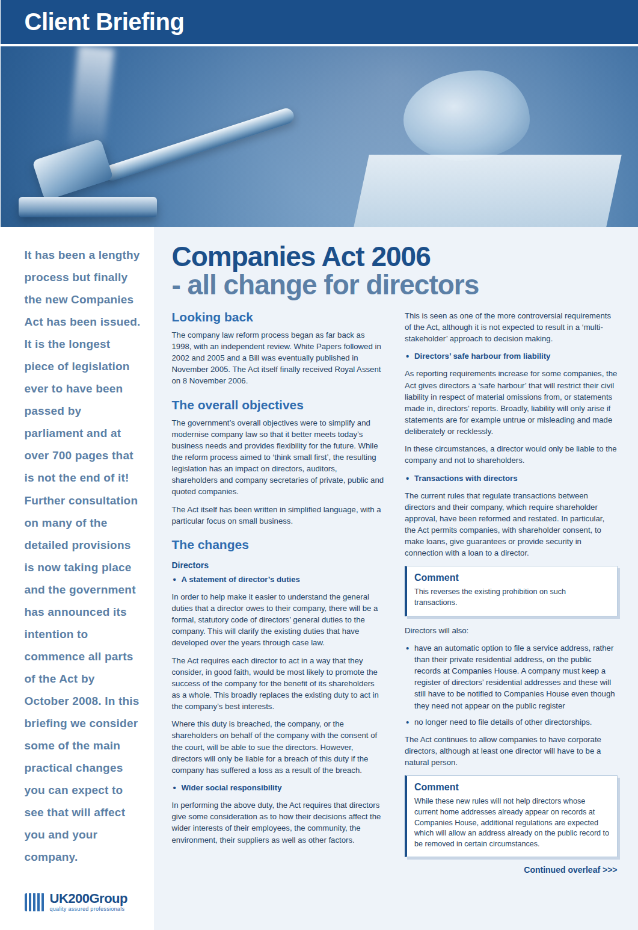Client Briefing
It has been a lengthy process but finally the new Companies Act has been issued. It is the longest piece of legislation ever to have been passed by parliament and at over 700 pages that is not the end of it! Further consultation on many of the detailed provisions is now taking place and the government has announced its intention to commence all parts of the Act by October 2008. In this briefing we consider some of the main practical changes you can expect to see that will affect you and your company.
UK200Group quality assured professionals
Companies Act 2006- all change for directors
Looking back
The company law reform process began as far back as 1998, with an independent review. White Papers followed in 2002 and 2005 and a Bill was eventually published in November 2005. The Act itself finally received Royal Assent on 8 November 2006.
The overall objectives
The government’s overall objectives were to simplify and modernise company law so that it better meets today’s business needs and provides flexibility for the future. While the reform process aimed to ‘think small first’, the resulting legislation has an impact on directors, auditors, shareholders and company secretaries of private, public and quoted companies.
The Act itself has been written in simplified language, with a particular focus on small business.
The changes
Directors
A statement of director’s duties
In order to help make it easier to understand the general duties that a director owes to their company, there will be a formal, statutory code of directors’ general duties to the company. This will clarify the existing duties that have developed over the years through case law.
The Act requires each director to act in a way that they consider, in good faith, would be most likely to promote the success of the company for the benefit of its shareholders as a whole. This broadly replaces the existing duty to act in the company’s best interests.
Where this duty is breached, the company, or the shareholders on behalf of the company with the consent of the court, will be able to sue the directors. However, directors will only be liable for a breach of this duty if the company has suffered a loss as a result of the breach.
Wider social responsibility
In performing the above duty, the Act requires that directors give some consideration as to how their decisions affect the wider interests of their employees, the community, the environment, their suppliers as well as other factors.
This is seen as one of the more controversial requirements of the Act, although it is not expected to result in a ‘multi-stakeholder’ approach to decision making.
Directors’ safe harbour from liability
As reporting requirements increase for some companies, the Act gives directors a ‘safe harbour’ that will restrict their civil liability in respect of material omissions from, or statements made in, directors’ reports. Broadly, liability will only arise if statements are for example untrue or misleading and made deliberately or recklessly.
In these circumstances, a director would only be liable to the company and not to shareholders.
Transactions with directors
The current rules that regulate transactions between directors and their company, which require shareholder approval, have been reformed and restated. In particular, the Act permits companies, with shareholder consent, to make loans, give guarantees or provide security in connection with a loan to a director.
Comment
This reverses the existing prohibition on such transactions.
Directors will also:
have an automatic option to file a service address, rather than their private residential address, on the public records at Companies House. A company must keep a register of directors’ residential addresses and these will still have to be notified to Companies House even though they need not appear on the public register
no longer need to file details of other directorships.
The Act continues to allow companies to have corporate directors, although at least one director will have to be a natural person.
Comment
While these new rules will not help directors whose current home addresses already appear on records at Companies House, additional regulations are expected which will allow an address already on the public record to be removed in certain circumstances.
Continued overleaf >>>